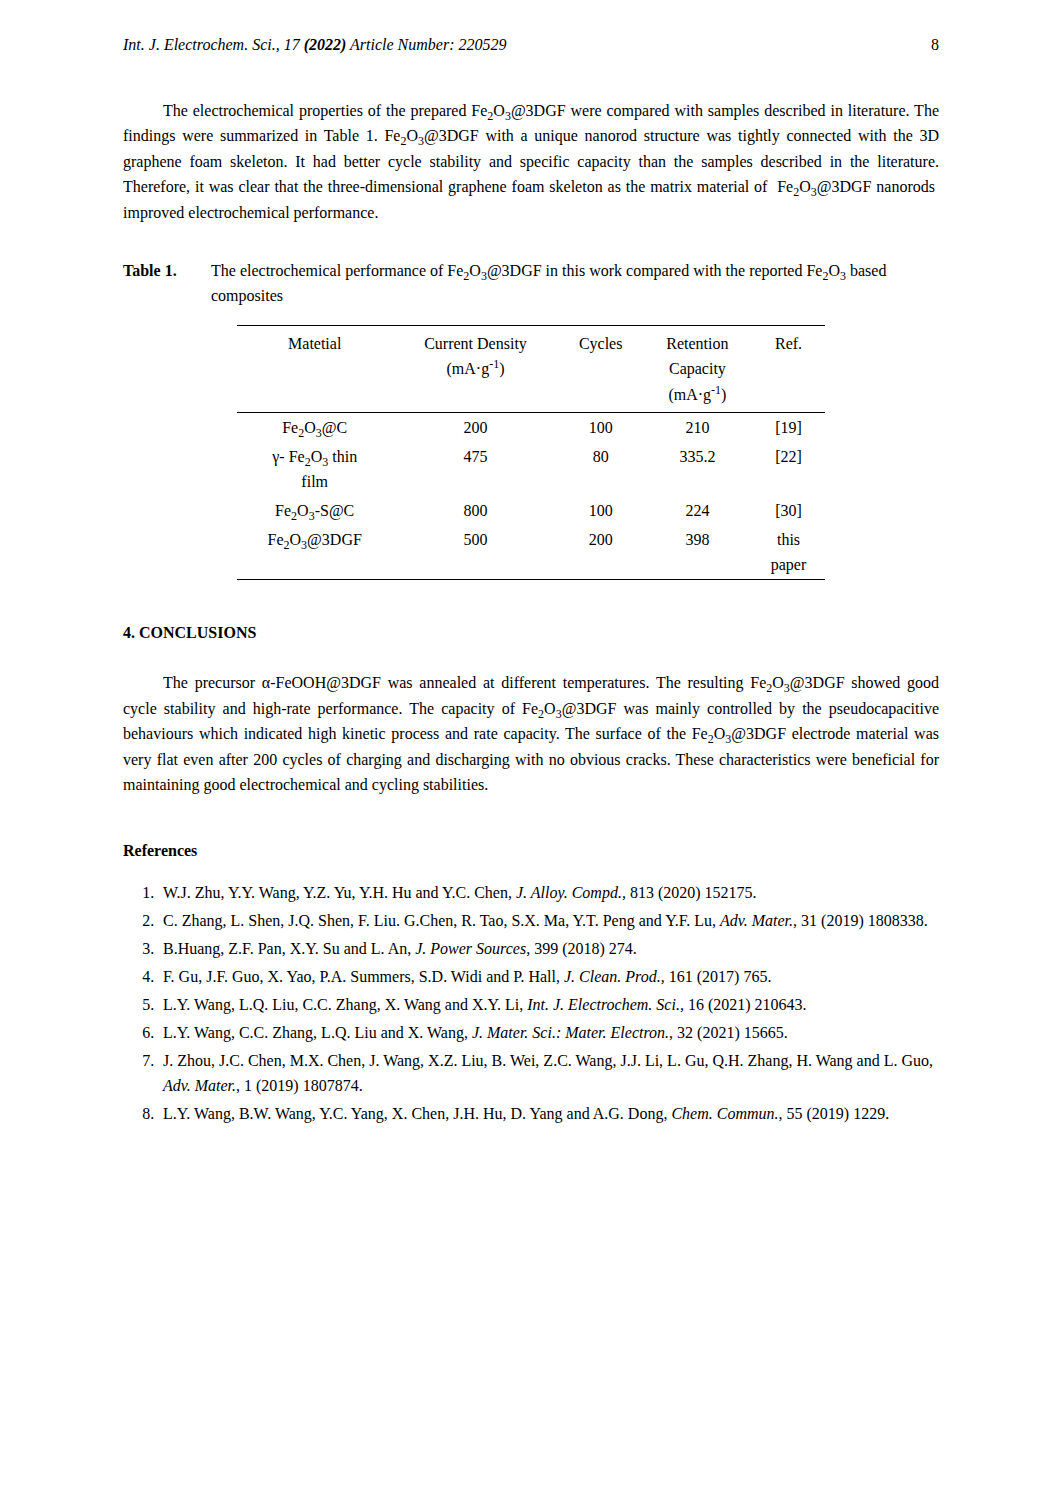Int. J. Electrochem. Sci., 17 (2022) Article Number: 220529 8
The electrochemical properties of the prepared Fe2O3@3DGF were compared with samples described in literature. The findings were summarized in Table 1. Fe2O3@3DGF with a unique nanorod structure was tightly connected with the 3D graphene foam skeleton. It had better cycle stability and specific capacity than the samples described in the literature. Therefore, it was clear that the three-dimensional graphene foam skeleton as the matrix material of Fe2O3@3DGF nanorods improved electrochemical performance.
Table 1. The electrochemical performance of Fe2O3@3DGF in this work compared with the reported Fe2O3 based composites
| Matetial | Current Density (mA·g -1 ) | Cycles | Retention Capacity (mA·g -1 ) | Ref. |
| --- | --- | --- | --- | --- |
| Fe 2 O 3 @C | 200 | 100 | 210 | [19] |
| γ- Fe 2 O 3 thin film | 475 | 80 | 335.2 | [22] |
| Fe 2 O 3 -S@C | 800 | 100 | 224 | [30] |
| Fe 2 O 3 @3DGF | 500 | 200 | 398 | this paper |
4. CONCLUSIONS
The precursor α-FeOOH@3DGF was annealed at different temperatures. The resulting Fe2O3@3DGF showed good cycle stability and high-rate performance. The capacity of Fe2O3@3DGF was mainly controlled by the pseudocapacitive behaviours which indicated high kinetic process and rate capacity. The surface of the Fe2O3@3DGF electrode material was very flat even after 200 cycles of charging and discharging with no obvious cracks. These characteristics were beneficial for maintaining good electrochemical and cycling stabilities.
References
W.J. Zhu, Y.Y. Wang, Y.Z. Yu, Y.H. Hu and Y.C. Chen, J. Alloy. Compd., 813 (2020) 152175.
C. Zhang, L. Shen, J.Q. Shen, F. Liu. G.Chen, R. Tao, S.X. Ma, Y.T. Peng and Y.F. Lu, Adv. Mater., 31 (2019) 1808338.
B.Huang, Z.F. Pan, X.Y. Su and L. An, J. Power Sources, 399 (2018) 274.
F. Gu, J.F. Guo, X. Yao, P.A. Summers, S.D. Widi and P. Hall, J. Clean. Prod., 161 (2017) 765.
L.Y. Wang, L.Q. Liu, C.C. Zhang, X. Wang and X.Y. Li, Int. J. Electrochem. Sci., 16 (2021) 210643.
L.Y. Wang, C.C. Zhang, L.Q. Liu and X. Wang, J. Mater. Sci.: Mater. Electron., 32 (2021) 15665.
J. Zhou, J.C. Chen, M.X. Chen, J. Wang, X.Z. Liu, B. Wei, Z.C. Wang, J.J. Li, L. Gu, Q.H. Zhang, H. Wang and L. Guo, Adv. Mater., 1 (2019) 1807874.
L.Y. Wang, B.W. Wang, Y.C. Yang, X. Chen, J.H. Hu, D. Yang and A.G. Dong, Chem. Commun., 55 (2019) 1229.